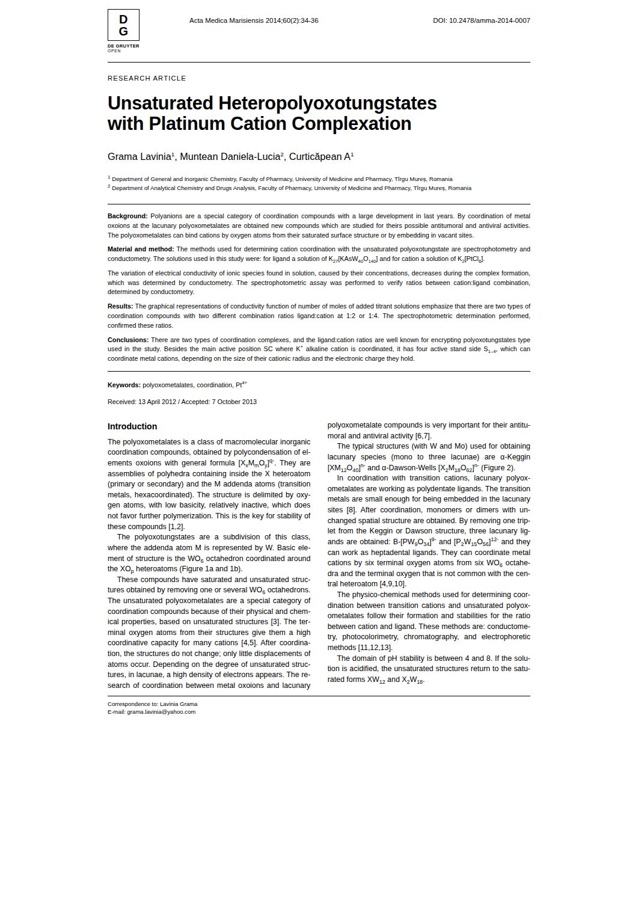D G
DE GRUYTER
OPEN
Acta Medica Marisiensis 2014;60(2):34-36
DOI: 10.2478/amma-2014-0007
Research Article
Unsaturated Heteropolyoxotungstates
with Platinum Cation Complexation
Grama Lavinia1, Muntean Daniela-Lucia2, Curticăpean A1
1 Department of General and Inorganic Chemistry, Faculty of Pharmacy, University of Medicine and Pharmacy, Tîrgu Mureș, Romania
2 Department of Analytical Chemistry and Drugs Analysis, Faculty of Pharmacy, University of Medicine and Pharmacy, Tîrgu Mureș, Romania
Background: Polyanions are a special category of coordination compounds with a large development in last years. By coordination of metal oxoions at the lacunary polyoxometalates are obtained new compounds which are studied for theirs possible antitumoral and antiviral activities. The polyoxometalates can bind cations by oxygen atoms from their saturated surface structure or by embedding in vacant sites.
Material and method: The methods used for determining cation coordination with the unsaturated polyoxotungstate are spectrophotometry and conductometry. The solutions used in this study were: for ligand a solution of K27[KAsW40O140] and for cation a solution of K2[PtCl6].
The variation of electrical conductivity of ionic species found in solution, caused by their concentrations, decreases during the complex formation, which was determined by conductometry. The spectrophotometric assay was performed to verify ratios between cation:ligand combination, determined by conductometry.
Results: The graphical representations of conductivity function of number of moles of added titrant solutions emphasize that there are two types of coordination compounds with two different combination ratios ligand:cation at 1:2 or 1:4. The spectrophotometric determination performed, confirmed these ratios.
Conclusions: There are two types of coordination complexes, and the ligand:cation ratios are well known for encrypting polyoxotungstates type used in the study. Besides the main active position SC where K+ alkaline cation is coordinated, it has four active stand side S1–4, which can coordinate metal cations, depending on the size of their cationic radius and the electronic charge they hold.
Keywords: polyoxometalates, coordination, Pt4+
Received: 13 April 2012 / Accepted: 7 October 2013
Introduction
The polyoxometalates is a class of macromolecular inorganic coordination compounds, obtained by polycondensation of elements oxoions with general formula [XxMmOy]q-. They are assemblies of polyhedra containing inside the X heteroatom (primary or secondary) and the M addenda atoms (transition metals, hexacoordinated). The structure is delimited by oxygen atoms, with low basicity, relatively inactive, which does not favor further polymerization. This is the key for stability of these compounds [1,2].
The polyoxotungstates are a subdivision of this class, where the addenda atom M is represented by W. Basic element of structure is the WO6 octahedron coordinated around the XOp heteroatoms (Figure 1a and 1b).
These compounds have saturated and unsaturated structures obtained by removing one or several WO6 octahedrons. The unsaturated polyoxometalates are a special category of coordination compounds because of their physical and chemical properties, based on unsaturated structures [3]. The terminal oxygen atoms from their structures give them a high coordinative capacity for many cations [4,5]. After coordination, the structures do not change; only little displacements of atoms occur. Depending on the degree of unsaturated structures, in lacunae, a high density of electrons appears. The research of coordination between metal oxoions and lacunary polyoxometalate compounds is very important for their antitumoral and antiviral activity [6,7].
The typical structures (with W and Mo) used for obtaining lacunary species (mono to three lacunae) are α-Keggin [XM12O40]n- and α-Dawson-Wells [X2M18O62]n- (Figure 2).
In coordination with transition cations, lacunary polyoxometalates are working as polydentate ligands. The transition metals are small enough for being embedded in the lacunary sites [8]. After coordination, monomers or dimers with unchanged spatial structure are obtained. By removing one triplet from the Keggin or Dawson structure, three lacunary ligands are obtained: B-[PW9O34]9- and [P2W15O56]12- and they can work as heptadental ligands. They can coordinate metal cations by six terminal oxygen atoms from six WO6 octahedra and the terminal oxygen that is not common with the central heteroatom [4,9,10].
The physico-chemical methods used for determining coordination between transition cations and unsaturated polyoxometalates follow their formation and stabilities for the ratio between cation and ligand. These methods are: conductometry, photocolorimetry, chromatography, and electrophoretic methods [11,12,13].
The domain of pH stability is between 4 and 8. If the solution is acidified, the unsaturated structures return to the saturated forms XW12 and X2W18.
Correspondence to: Lavinia Grama
E-mail: grama.lavinia@yahoo.com